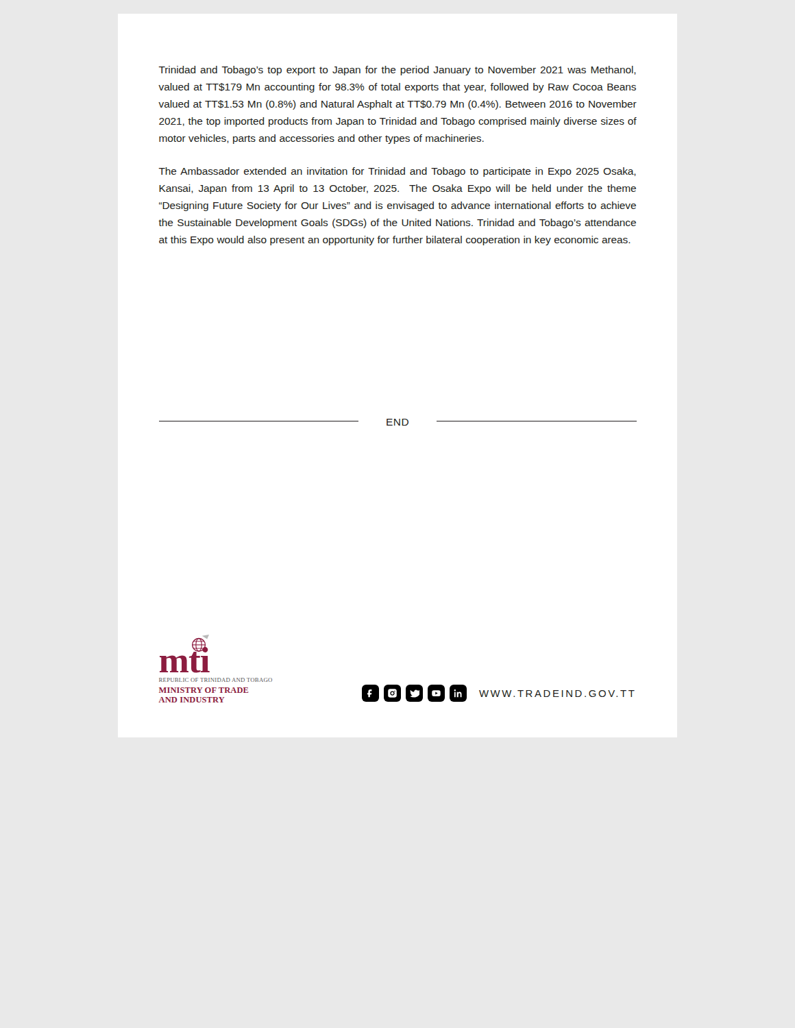Trinidad and Tobago’s top export to Japan for the period January to November 2021 was Methanol, valued at TT$179 Mn accounting for 98.3% of total exports that year, followed by Raw Cocoa Beans valued at TT$1.53 Mn (0.8%) and Natural Asphalt at TT$0.79 Mn (0.4%). Between 2016 to November 2021, the top imported products from Japan to Trinidad and Tobago comprised mainly diverse sizes of motor vehicles, parts and accessories and other types of machineries.
The Ambassador extended an invitation for Trinidad and Tobago to participate in Expo 2025 Osaka, Kansai, Japan from 13 April to 13 October, 2025. The Osaka Expo will be held under the theme “Designing Future Society for Our Lives” and is envisaged to advance international efforts to achieve the Sustainable Development Goals (SDGs) of the United Nations. Trinidad and Tobago’s attendance at this Expo would also present an opportunity for further bilateral cooperation in key economic areas.
END
mti
Republic of Trinidad and Tobago
Ministry of Trade
and Industry
WWW.TRADEIND.GOV.TT